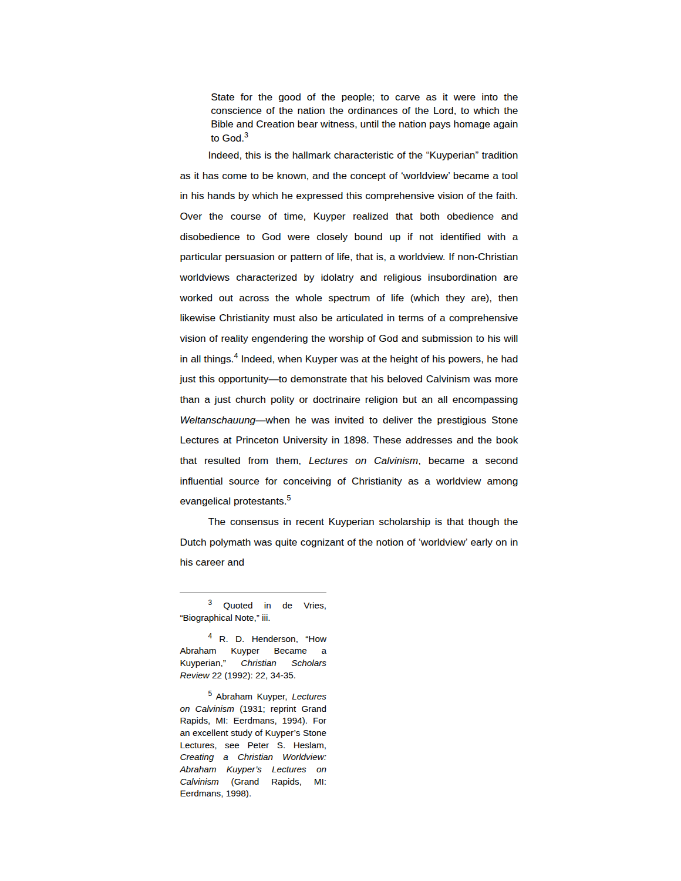State for the good of the people; to carve as it were into the conscience of the nation the ordinances of the Lord, to which the Bible and Creation bear witness, until the nation pays homage again to God.3
Indeed, this is the hallmark characteristic of the “Kuyperian” tradition as it has come to be known, and the concept of ‘worldview’ became a tool in his hands by which he expressed this comprehensive vision of the faith. Over the course of time, Kuyper realized that both obedience and disobedience to God were closely bound up if not identified with a particular persuasion or pattern of life, that is, a worldview. If non-Christian worldviews characterized by idolatry and religious insubordination are worked out across the whole spectrum of life (which they are), then likewise Christianity must also be articulated in terms of a comprehensive vision of reality engendering the worship of God and submission to his will in all things.4 Indeed, when Kuyper was at the height of his powers, he had just this opportunity—to demonstrate that his beloved Calvinism was more than a just church polity or doctrinaire religion but an all encompassing Weltanschauung—when he was invited to deliver the prestigious Stone Lectures at Princeton University in 1898. These addresses and the book that resulted from them, Lectures on Calvinism, became a second influential source for conceiving of Christianity as a worldview among evangelical protestants.5
The consensus in recent Kuyperian scholarship is that though the Dutch polymath was quite cognizant of the notion of ‘worldview’ early on in his career and
3 Quoted in de Vries, “Biographical Note,” iii.
4 R. D. Henderson, “How Abraham Kuyper Became a Kuyperian,” Christian Scholars Review 22 (1992): 22, 34-35.
5 Abraham Kuyper, Lectures on Calvinism (1931; reprint Grand Rapids, MI: Eerdmans, 1994). For an excellent study of Kuyper’s Stone Lectures, see Peter S. Heslam, Creating a Christian Worldview: Abraham Kuyper’s Lectures on Calvinism (Grand Rapids, MI: Eerdmans, 1998).